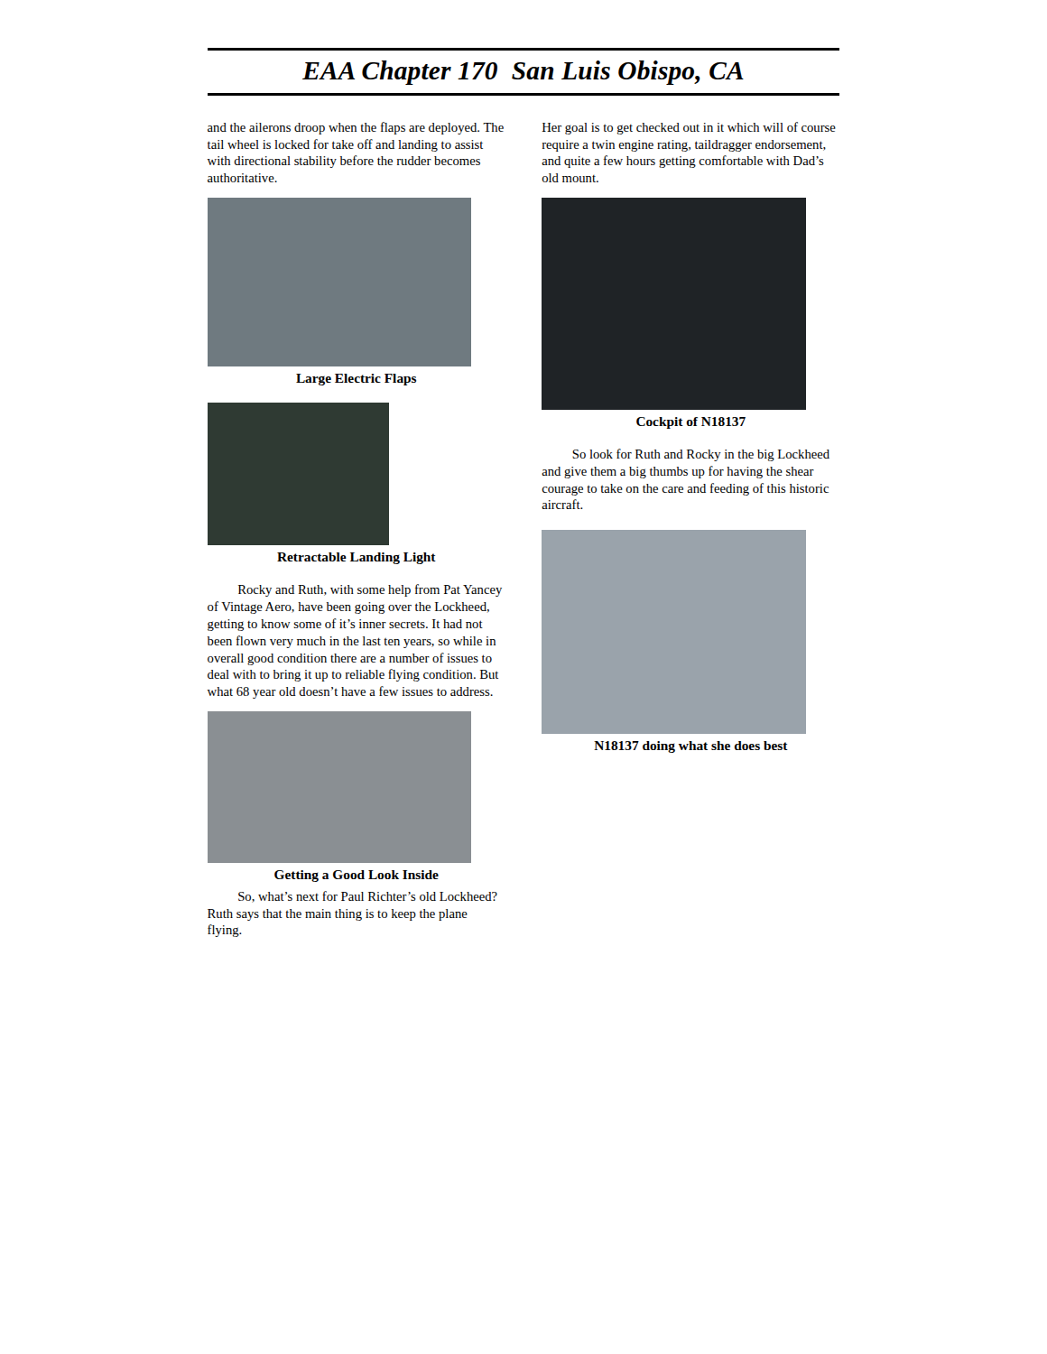EAA Chapter 170 San Luis Obispo, CA
and the ailerons droop when the flaps are deployed. The tail wheel is locked for take off and landing to assist with directional stability before the rudder becomes authoritative.
Large Electric Flaps
Retractable Landing Light
Rocky and Ruth, with some help from Pat Yancey of Vintage Aero, have been going over the Lockheed, getting to know some of it’s inner secrets. It had not been flown very much in the last ten years, so while in overall good condition there are a number of issues to deal with to bring it up to reliable flying condition. But what 68 year old doesn’t have a few issues to address.
Getting a Good Look Inside
So, what’s next for Paul Richter’s old Lockheed? Ruth says that the main thing is to keep the plane flying.
Her goal is to get checked out in it which will of course require a twin engine rating, taildragger endorsement, and quite a few hours getting comfortable with Dad’s old mount.
Cockpit of N18137
So look for Ruth and Rocky in the big Lockheed and give them a big thumbs up for having the shear courage to take on the care and feeding of this historic aircraft.
N18137 doing what she does best